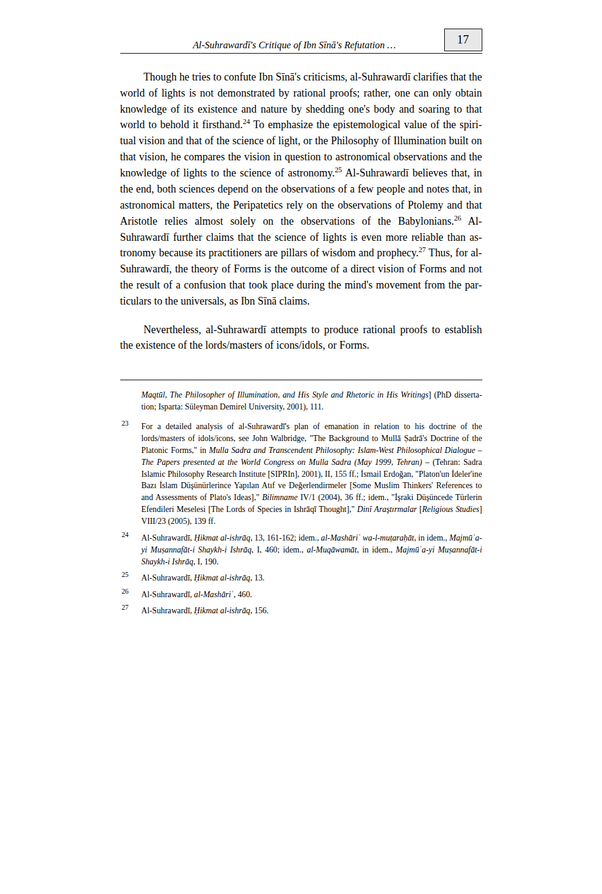Al-Suhrawardī's Critique of Ibn Sīnā's Refutation …
17
Though he tries to confute Ibn Sīnā's criticisms, al-Suhrawardī clarifies that the world of lights is not demonstrated by rational proofs; rather, one can only obtain knowledge of its existence and nature by shedding one's body and soaring to that world to behold it firsthand.24 To emphasize the epistemological value of the spiritual vision and that of the science of light, or the Philosophy of Illumination built on that vision, he compares the vision in question to astronomical observations and the knowledge of lights to the science of astronomy.25 Al-Suhrawardī believes that, in the end, both sciences depend on the observations of a few people and notes that, in astronomical matters, the Peripatetics rely on the observations of Ptolemy and that Aristotle relies almost solely on the observations of the Babylonians.26 Al-Suhrawardī further claims that the science of lights is even more reliable than astronomy because its practitioners are pillars of wisdom and prophecy.27 Thus, for al-Suhrawardī, the theory of Forms is the outcome of a direct vision of Forms and not the result of a confusion that took place during the mind's movement from the particulars to the universals, as Ibn Sīnā claims.
Nevertheless, al-Suhrawardī attempts to produce rational proofs to establish the existence of the lords/masters of icons/idols, or Forms.
Maqtūl, The Philosopher of Illumination, and His Style and Rhetoric in His Writings] (PhD dissertation; Isparta: Süleyman Demirel University, 2001), 111.
23
For a detailed analysis of al-Suhrawardī's plan of emanation in relation to his doctrine of the lords/masters of idols/icons, see John Walbridge, "The Background to Mullā Ṣadrā's Doctrine of the Platonic Forms," in Mulla Sadra and Transcendent Philosophy: Islam-West Philosophical Dialogue – The Papers presented at the World Congress on Mulla Sadra (May 1999, Tehran) – (Tehran: Sadra Islamic Philosophy Research Institute [SIPRIn], 2001), II, 155 ff.; İsmail Erdoğan, "Platon'un İdeler'ine Bazı İslam Düşünürlerince Yapılan Atıf ve Değerlendirmeler [Some Muslim Thinkers' References to and Assessments of Plato's Ideas]," Bilimname IV/1 (2004), 36 ff.; idem., "İşraki Düşüncede Türlerin Efendileri Meselesi [The Lords of Species in Ishrāqī Thought]," Dinî Araştırmalar [Religious Studies] VIII/23 (2005), 139 ff.
24
Al-Suhrawardī, Ḥikmat al-ishrāq, 13, 161-162; idem., al-Mashāriʿ wa-l-muṭaraḥāt, in idem., Majmūʿa-yi Muṣannafāt-i Shaykh-i Ishrāq, I, 460; idem., al-Muqāwamāt, in idem., Majmūʿa-yi Muṣannafāt-i Shaykh-i Ishrāq, I, 190.
25
Al-Suhrawardī, Ḥikmat al-ishrāq, 13.
26
Al-Suhrawardī, al-Mashāriʿ, 460.
27
Al-Suhrawardī, Ḥikmat al-ishrāq, 156.